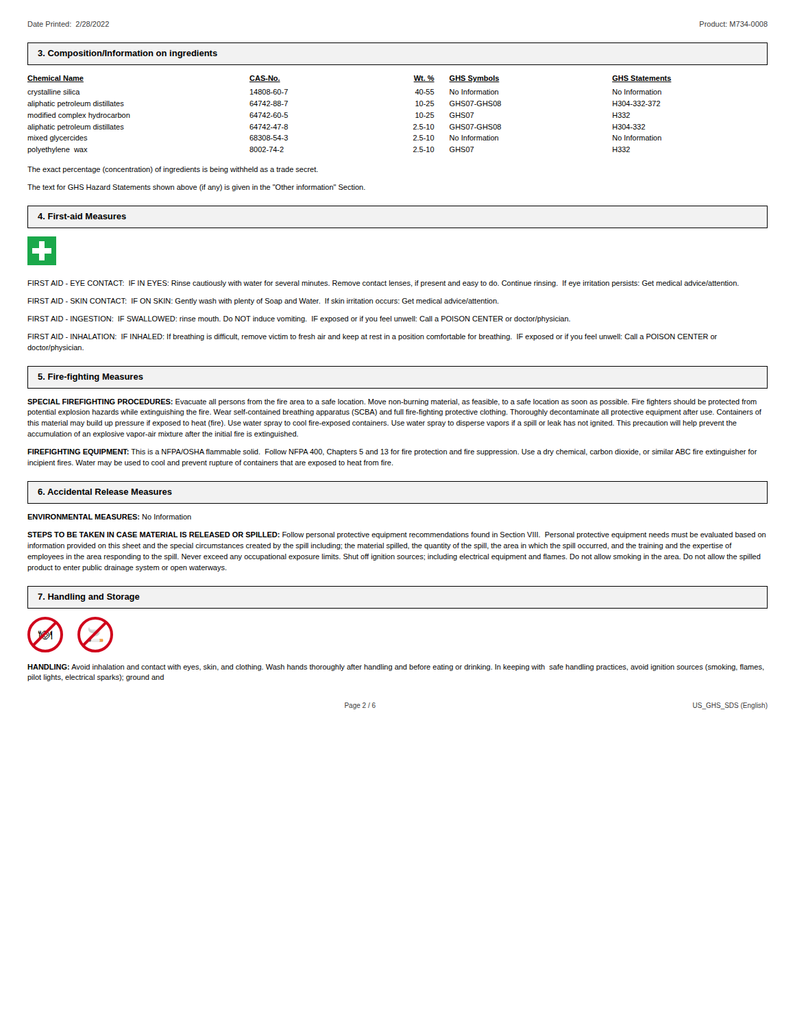Date Printed: 2/28/2022 Product: M734-0008
3. Composition/Information on ingredients
| Chemical Name | CAS-No. | Wt. % | GHS Symbols | GHS Statements |
| --- | --- | --- | --- | --- |
| crystalline silica | 14808-60-7 | 40-55 | No Information | No Information |
| aliphatic petroleum distillates | 64742-88-7 | 10-25 | GHS07-GHS08 | H304-332-372 |
| modified complex hydrocarbon | 64742-60-5 | 10-25 | GHS07 | H332 |
| aliphatic petroleum distillates | 64742-47-8 | 2.5-10 | GHS07-GHS08 | H304-332 |
| mixed glycercides | 68308-54-3 | 2.5-10 | No Information | No Information |
| polyethylene wax | 8002-74-2 | 2.5-10 | GHS07 | H332 |
The exact percentage (concentration) of ingredients is being withheld as a trade secret.
The text for GHS Hazard Statements shown above (if any) is given in the "Other information" Section.
4. First-aid Measures
FIRST AID - EYE CONTACT: IF IN EYES: Rinse cautiously with water for several minutes. Remove contact lenses, if present and easy to do. Continue rinsing. If eye irritation persists: Get medical advice/attention.
FIRST AID - SKIN CONTACT: IF ON SKIN: Gently wash with plenty of Soap and Water. If skin irritation occurs: Get medical advice/attention.
FIRST AID - INGESTION: IF SWALLOWED: rinse mouth. Do NOT induce vomiting. IF exposed or if you feel unwell: Call a POISON CENTER or doctor/physician.
FIRST AID - INHALATION: IF INHALED: If breathing is difficult, remove victim to fresh air and keep at rest in a position comfortable for breathing. IF exposed or if you feel unwell: Call a POISON CENTER or doctor/physician.
5. Fire-fighting Measures
SPECIAL FIREFIGHTING PROCEDURES: Evacuate all persons from the fire area to a safe location. Move non-burning material, as feasible, to a safe location as soon as possible. Fire fighters should be protected from potential explosion hazards while extinguishing the fire. Wear self-contained breathing apparatus (SCBA) and full fire-fighting protective clothing. Thoroughly decontaminate all protective equipment after use. Containers of this material may build up pressure if exposed to heat (fire). Use water spray to cool fire-exposed containers. Use water spray to disperse vapors if a spill or leak has not ignited. This precaution will help prevent the accumulation of an explosive vapor-air mixture after the initial fire is extinguished.
FIREFIGHTING EQUIPMENT: This is a NFPA/OSHA flammable solid. Follow NFPA 400, Chapters 5 and 13 for fire protection and fire suppression. Use a dry chemical, carbon dioxide, or similar ABC fire extinguisher for incipient fires. Water may be used to cool and prevent rupture of containers that are exposed to heat from fire.
6. Accidental Release Measures
ENVIRONMENTAL MEASURES: No Information
STEPS TO BE TAKEN IN CASE MATERIAL IS RELEASED OR SPILLED: Follow personal protective equipment recommendations found in Section VIII. Personal protective equipment needs must be evaluated based on information provided on this sheet and the special circumstances created by the spill including; the material spilled, the quantity of the spill, the area in which the spill occurred, and the training and the expertise of employees in the area responding to the spill. Never exceed any occupational exposure limits. Shut off ignition sources; including electrical equipment and flames. Do not allow smoking in the area. Do not allow the spilled product to enter public drainage system or open waterways.
7. Handling and Storage
🍽 🚬
HANDLING: Avoid inhalation and contact with eyes, skin, and clothing. Wash hands thoroughly after handling and before eating or drinking. In keeping with safe handling practices, avoid ignition sources (smoking, flames, pilot lights, electrical sparks); ground and
Page 2 / 6 US_GHS_SDS (English)